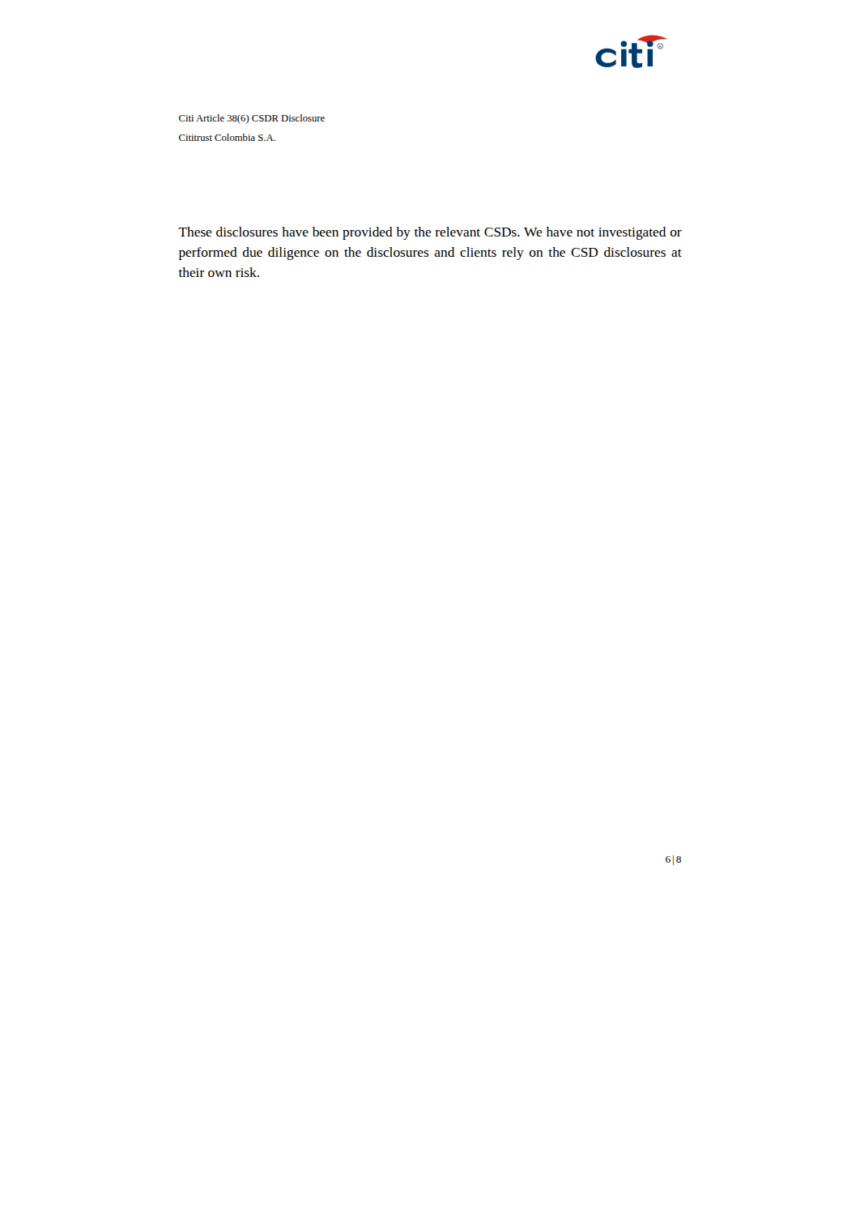R
Citi Article 38(6) CSDR Disclosure
Cititrust Colombia S.A.
These disclosures have been provided by the relevant CSDs. We have not investigated or performed due diligence on the disclosures and clients rely on the CSD disclosures at their own risk.
6|8